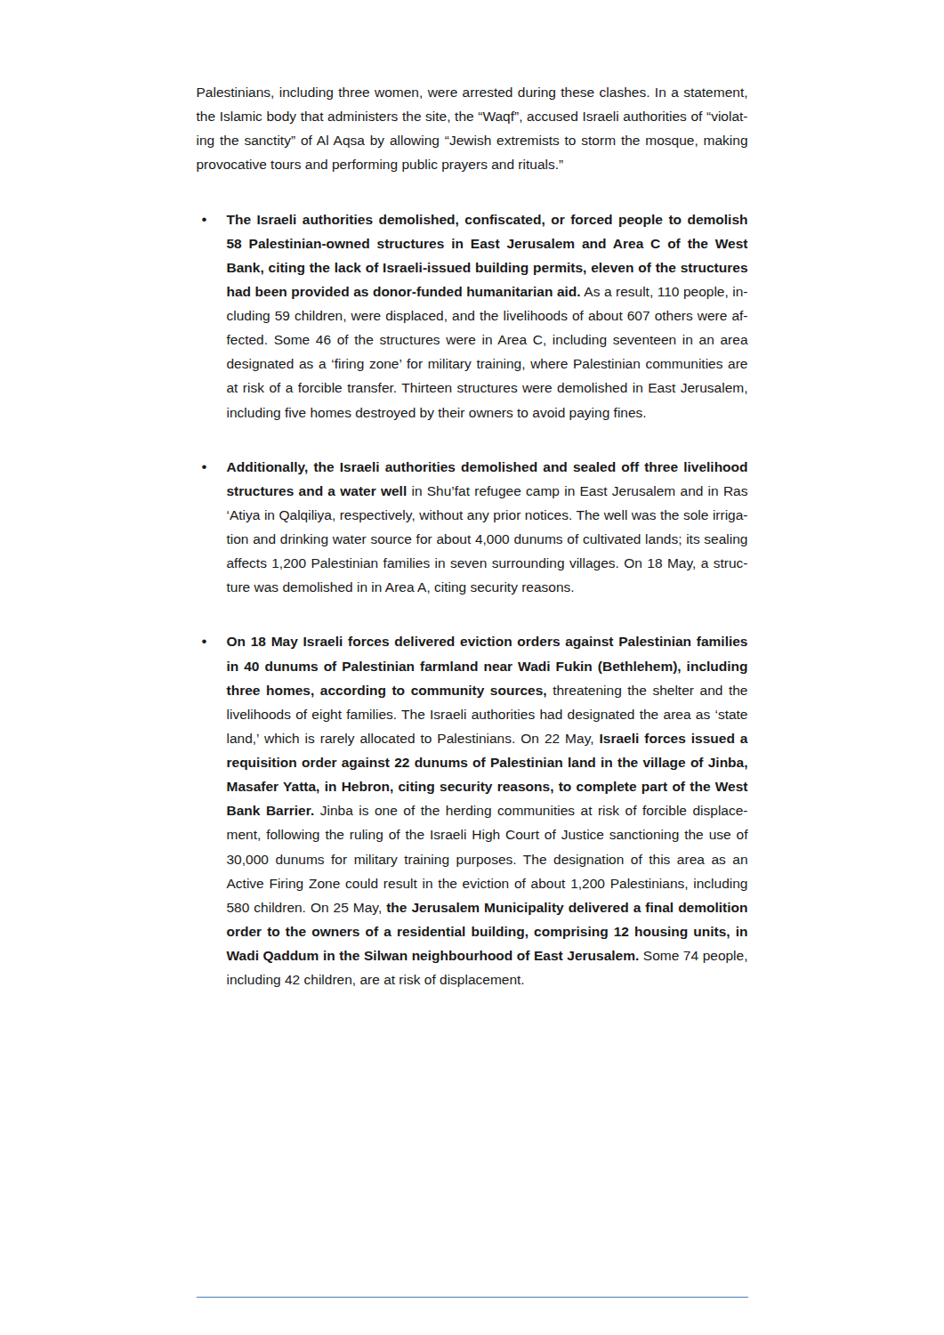Palestinians, including three women, were arrested during these clashes. In a statement, the Islamic body that administers the site, the “Waqf”, accused Israeli authorities of “violating the sanctity” of Al Aqsa by allowing “Jewish extremists to storm the mosque, making provocative tours and performing public prayers and rituals.”
The Israeli authorities demolished, confiscated, or forced people to demolish 58 Palestinian-owned structures in East Jerusalem and Area C of the West Bank, citing the lack of Israeli-issued building permits, eleven of the structures had been provided as donor-funded humanitarian aid. As a result, 110 people, including 59 children, were displaced, and the livelihoods of about 607 others were affected. Some 46 of the structures were in Area C, including seventeen in an area designated as a ‘firing zone’ for military training, where Palestinian communities are at risk of a forcible transfer. Thirteen structures were demolished in East Jerusalem, including five homes destroyed by their owners to avoid paying fines.
Additionally, the Israeli authorities demolished and sealed off three livelihood structures and a water well in Shu’fat refugee camp in East Jerusalem and in Ras ‘Atiya in Qalqiliya, respectively, without any prior notices. The well was the sole irrigation and drinking water source for about 4,000 dunums of cultivated lands; its sealing affects 1,200 Palestinian families in seven surrounding villages. On 18 May, a structure was demolished in in Area A, citing security reasons.
On 18 May Israeli forces delivered eviction orders against Palestinian families in 40 dunums of Palestinian farmland near Wadi Fukin (Bethlehem), including three homes, according to community sources, threatening the shelter and the livelihoods of eight families. The Israeli authorities had designated the area as ‘state land,’ which is rarely allocated to Palestinians. On 22 May, Israeli forces issued a requisition order against 22 dunums of Palestinian land in the village of Jinba, Masafer Yatta, in Hebron, citing security reasons, to complete part of the West Bank Barrier. Jinba is one of the herding communities at risk of forcible displacement, following the ruling of the Israeli High Court of Justice sanctioning the use of 30,000 dunums for military training purposes. The designation of this area as an Active Firing Zone could result in the eviction of about 1,200 Palestinians, including 580 children. On 25 May, the Jerusalem Municipality delivered a final demolition order to the owners of a residential building, comprising 12 housing units, in Wadi Qaddum in the Silwan neighbourhood of East Jerusalem. Some 74 people, including 42 children, are at risk of displacement.